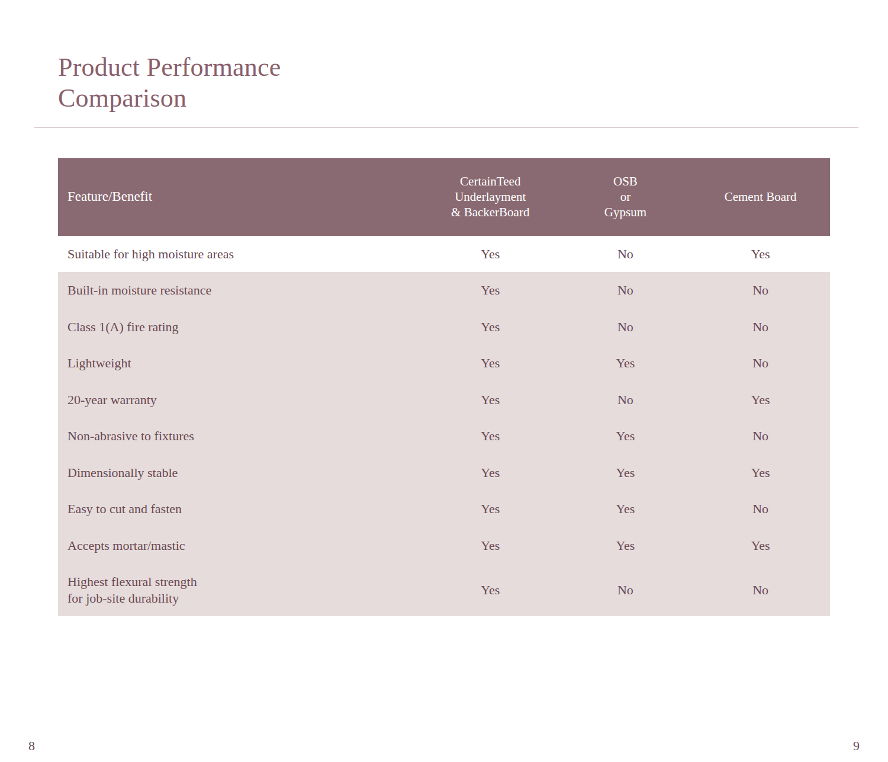Product Performance
Comparison
| Feature/Benefit | CertainTeed Underlayment & BackerBoard | OSB or Gypsum | Cement Board |
| --- | --- | --- | --- |
| Suitable for high moisture areas | Yes | No | Yes |
| Built-in moisture resistance | Yes | No | No |
| Class 1(A) fire rating | Yes | No | No |
| Lightweight | Yes | Yes | No |
| 20-year warranty | Yes | No | Yes |
| Non-abrasive to fixtures | Yes | Yes | No |
| Dimensionally stable | Yes | Yes | Yes |
| Easy to cut and fasten | Yes | Yes | No |
| Accepts mortar/mastic | Yes | Yes | Yes |
| Highest flexural strength for job-site durability | Yes | No | No |
8
9